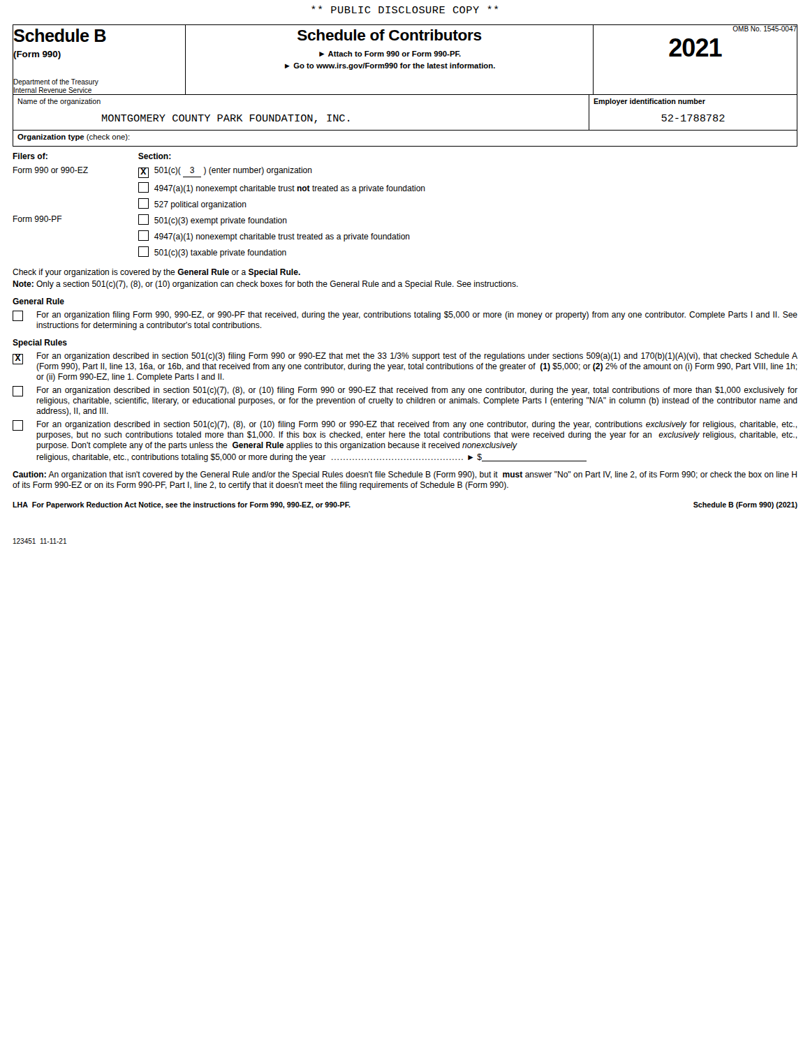** PUBLIC DISCLOSURE COPY **
| Schedule B (Form 990) Department of the Treasury Internal Revenue Service | Schedule of Contributors ► Attach to Form 990 or Form 990-PF. ► Go to www.irs.gov/Form990 for the latest information. | OMB No. 1545-0047 2021 |
| Name of the organization MONTGOMERY COUNTY PARK FOUNDATION, INC. | Employer identification number 52-1788782 |
| Organization type (check one): |
| Filers of: | Section: |
| Form 990 or 990-EZ | 501(c)( 3 ) (enter number) organization |
| | 4947(a)(1) nonexempt charitable trust not treated as a private foundation |
| | 527 political organization |
| Form 990-PF | 501(c)(3) exempt private foundation |
| | 4947(a)(1) nonexempt charitable trust treated as a private foundation |
| | 501(c)(3) taxable private foundation |
Check if your organization is covered by the General Rule or a Special Rule.
Note: Only a section 501(c)(7), (8), or (10) organization can check boxes for both the General Rule and a Special Rule. See instructions.
General Rule
For an organization filing Form 990, 990-EZ, or 990-PF that received, during the year, contributions totaling $5,000 or more (in money or property) from any one contributor. Complete Parts I and II. See instructions for determining a contributor's total contributions.
Special Rules
For an organization described in section 501(c)(3) filing Form 990 or 990-EZ that met the 33 1/3% support test of the regulations under sections 509(a)(1) and 170(b)(1)(A)(vi), that checked Schedule A (Form 990), Part II, line 13, 16a, or 16b, and that received from any one contributor, during the year, total contributions of the greater of (1) $5,000; or (2) 2% of the amount on (i) Form 990, Part VIII, line 1h; or (ii) Form 990-EZ, line 1. Complete Parts I and II.
For an organization described in section 501(c)(7), (8), or (10) filing Form 990 or 990-EZ that received from any one contributor, during the year, total contributions of more than $1,000 exclusively for religious, charitable, scientific, literary, or educational purposes, or for the prevention of cruelty to children or animals. Complete Parts I (entering "N/A" in column (b) instead of the contributor name and address), II, and III.
For an organization described in section 501(c)(7), (8), or (10) filing Form 990 or 990-EZ that received from any one contributor, during the year, contributions exclusively for religious, charitable, etc., purposes, but no such contributions totaled more than $1,000. If this box is checked, enter here the total contributions that were received during the year for an exclusively religious, charitable, etc., purpose. Don't complete any of the parts unless the General Rule applies to this organization because it received nonexclusively
religious, charitable, etc., contributions totaling $5,000 or more during the year ............................................ ► $
Caution: An organization that isn't covered by the General Rule and/or the Special Rules doesn't file Schedule B (Form 990), but it must answer "No" on Part IV, line 2, of its Form 990; or check the box on line H of its Form 990-EZ or on its Form 990-PF, Part I, line 2, to certify that it doesn't meet the filing requirements of Schedule B (Form 990).
LHA For Paperwork Reduction Act Notice, see the instructions for Form 990, 990-EZ, or 990-PF.
Schedule B (Form 990) (2021)
123451 11-11-21